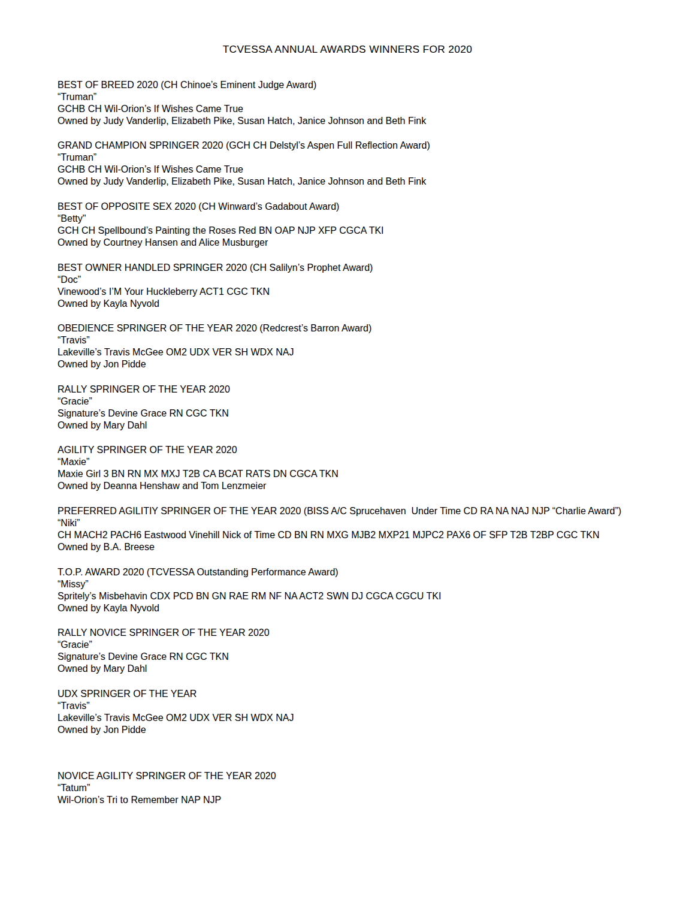TCVESSA ANNUAL AWARDS WINNERS FOR 2020
BEST OF BREED 2020 (CH Chinoe’s Eminent Judge Award)
“Truman”
GCHB CH Wil-Orion’s If Wishes Came True
Owned by Judy Vanderlip, Elizabeth Pike, Susan Hatch, Janice Johnson and Beth Fink
GRAND CHAMPION SPRINGER 2020 (GCH CH Delstyl’s Aspen Full Reflection Award)
“Truman”
GCHB CH Wil-Orion’s If Wishes Came True
Owned by Judy Vanderlip, Elizabeth Pike, Susan Hatch, Janice Johnson and Beth Fink
BEST OF OPPOSITE SEX 2020 (CH Winward’s Gadabout Award)
“Betty"
GCH CH Spellbound’s Painting the Roses Red BN OAP NJP XFP CGCA TKI
Owned by Courtney Hansen and Alice Musburger
BEST OWNER HANDLED SPRINGER 2020 (CH Salilyn’s Prophet Award)
“Doc”
Vinewood’s I’M Your Huckleberry ACT1 CGC TKN
Owned by Kayla Nyvold
OBEDIENCE SPRINGER OF THE YEAR 2020 (Redcrest’s Barron Award)
“Travis”
Lakeville’s Travis McGee OM2 UDX VER SH WDX NAJ
Owned by Jon Pidde
RALLY SPRINGER OF THE YEAR 2020
“Gracie”
Signature’s Devine Grace RN CGC TKN
Owned by Mary Dahl
AGILITY SPRINGER OF THE YEAR 2020
“Maxie”
Maxie Girl 3 BN RN MX MXJ T2B CA BCAT RATS DN CGCA TKN
Owned by Deanna Henshaw and Tom Lenzmeier
PREFERRED AGILITIY SPRINGER OF THE YEAR 2020 (BISS A/C Sprucehaven Under Time CD RA NA NAJ NJP “Charlie Award”)
“Niki”
CH MACH2 PACH6 Eastwood Vinehill Nick of Time CD BN RN MXG MJB2 MXP21 MJPC2 PAX6 OF SFP T2B T2BP CGC TKN
Owned by B.A. Breese
T.O.P. AWARD 2020 (TCVESSA Outstanding Performance Award)
“Missy”
Spritely’s Misbehavin CDX PCD BN GN RAE RM NF NA ACT2 SWN DJ CGCA CGCU TKI
Owned by Kayla Nyvold
RALLY NOVICE SPRINGER OF THE YEAR 2020
“Gracie”
Signature’s Devine Grace RN CGC TKN
Owned by Mary Dahl
UDX SPRINGER OF THE YEAR
“Travis”
Lakeville’s Travis McGee OM2 UDX VER SH WDX NAJ
Owned by Jon Pidde
NOVICE AGILITY SPRINGER OF THE YEAR 2020
“Tatum”
Wil-Orion’s Tri to Remember NAP NJP